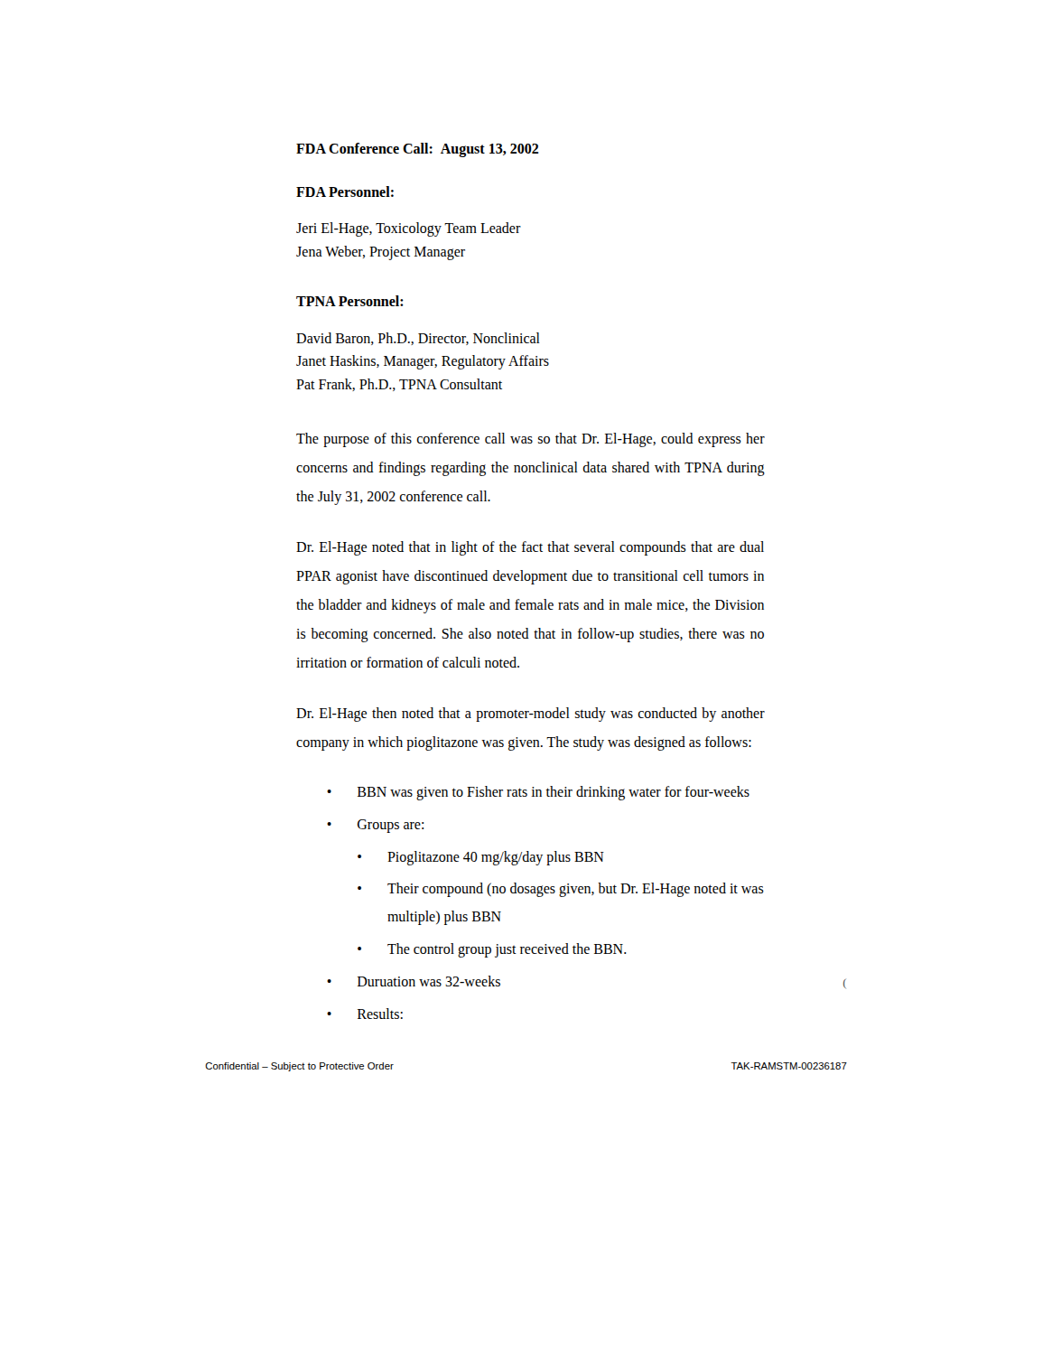FDA Conference Call: August 13, 2002
FDA Personnel:
Jeri El-Hage, Toxicology Team Leader
Jena Weber, Project Manager
TPNA Personnel:
David Baron, Ph.D., Director, Nonclinical
Janet Haskins, Manager, Regulatory Affairs
Pat Frank, Ph.D., TPNA Consultant
The purpose of this conference call was so that Dr. El-Hage, could express her concerns and findings regarding the nonclinical data shared with TPNA during the July 31, 2002 conference call.
Dr. El-Hage noted that in light of the fact that several compounds that are dual PPAR agonist have discontinued development due to transitional cell tumors in the bladder and kidneys of male and female rats and in male mice, the Division is becoming concerned. She also noted that in follow-up studies, there was no irritation or formation of calculi noted.
Dr. El-Hage then noted that a promoter-model study was conducted by another company in which pioglitazone was given. The study was designed as follows:
BBN was given to Fisher rats in their drinking water for four-weeks
Groups are:
Pioglitazone 40 mg/kg/day plus BBN
Their compound (no dosages given, but Dr. El-Hage noted it was multiple) plus BBN
The control group just received the BBN.
Duruation was 32-weeks
Results:
(
Confidential – Subject to Protective Order
TAK-RAMSTM-00236187